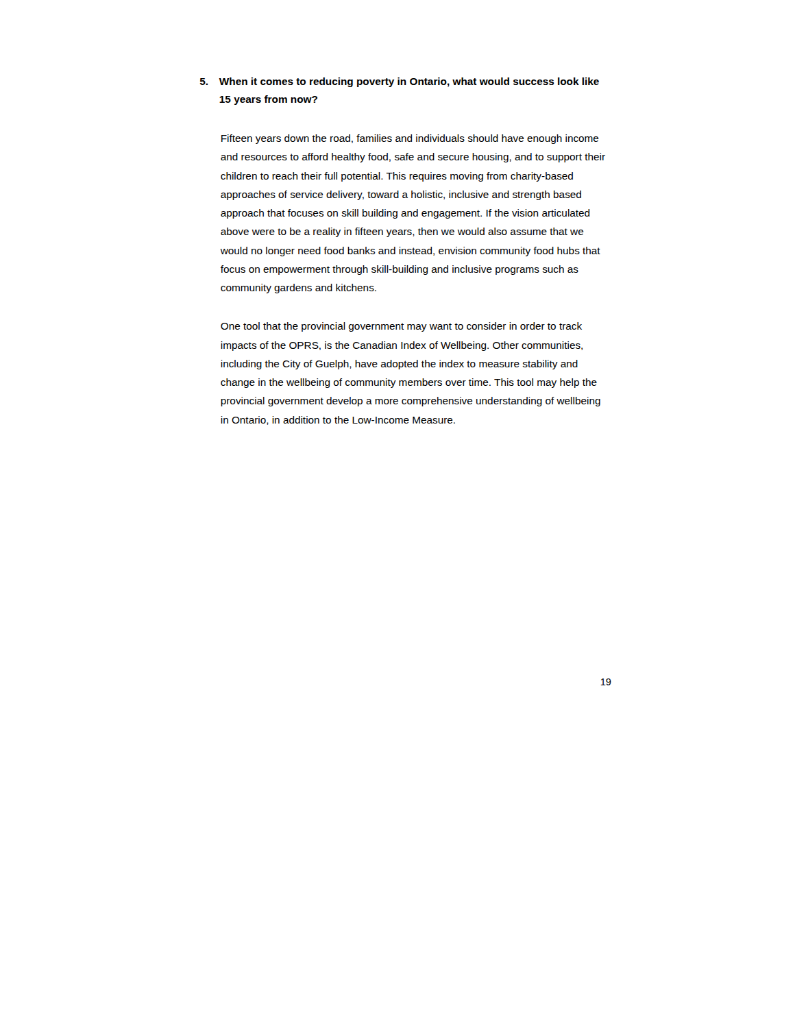When it comes to reducing poverty in Ontario, what would success look like 15 years from now?
Fifteen years down the road, families and individuals should have enough income and resources to afford healthy food, safe and secure housing, and to support their children to reach their full potential. This requires moving from charity-based approaches of service delivery, toward a holistic, inclusive and strength based approach that focuses on skill building and engagement. If the vision articulated above were to be a reality in fifteen years, then we would also assume that we would no longer need food banks and instead, envision community food hubs that focus on empowerment through skill-building and inclusive programs such as community gardens and kitchens.
One tool that the provincial government may want to consider in order to track impacts of the OPRS, is the Canadian Index of Wellbeing. Other communities, including the City of Guelph, have adopted the index to measure stability and change in the wellbeing of community members over time. This tool may help the provincial government develop a more comprehensive understanding of wellbeing in Ontario, in addition to the Low-Income Measure.
19